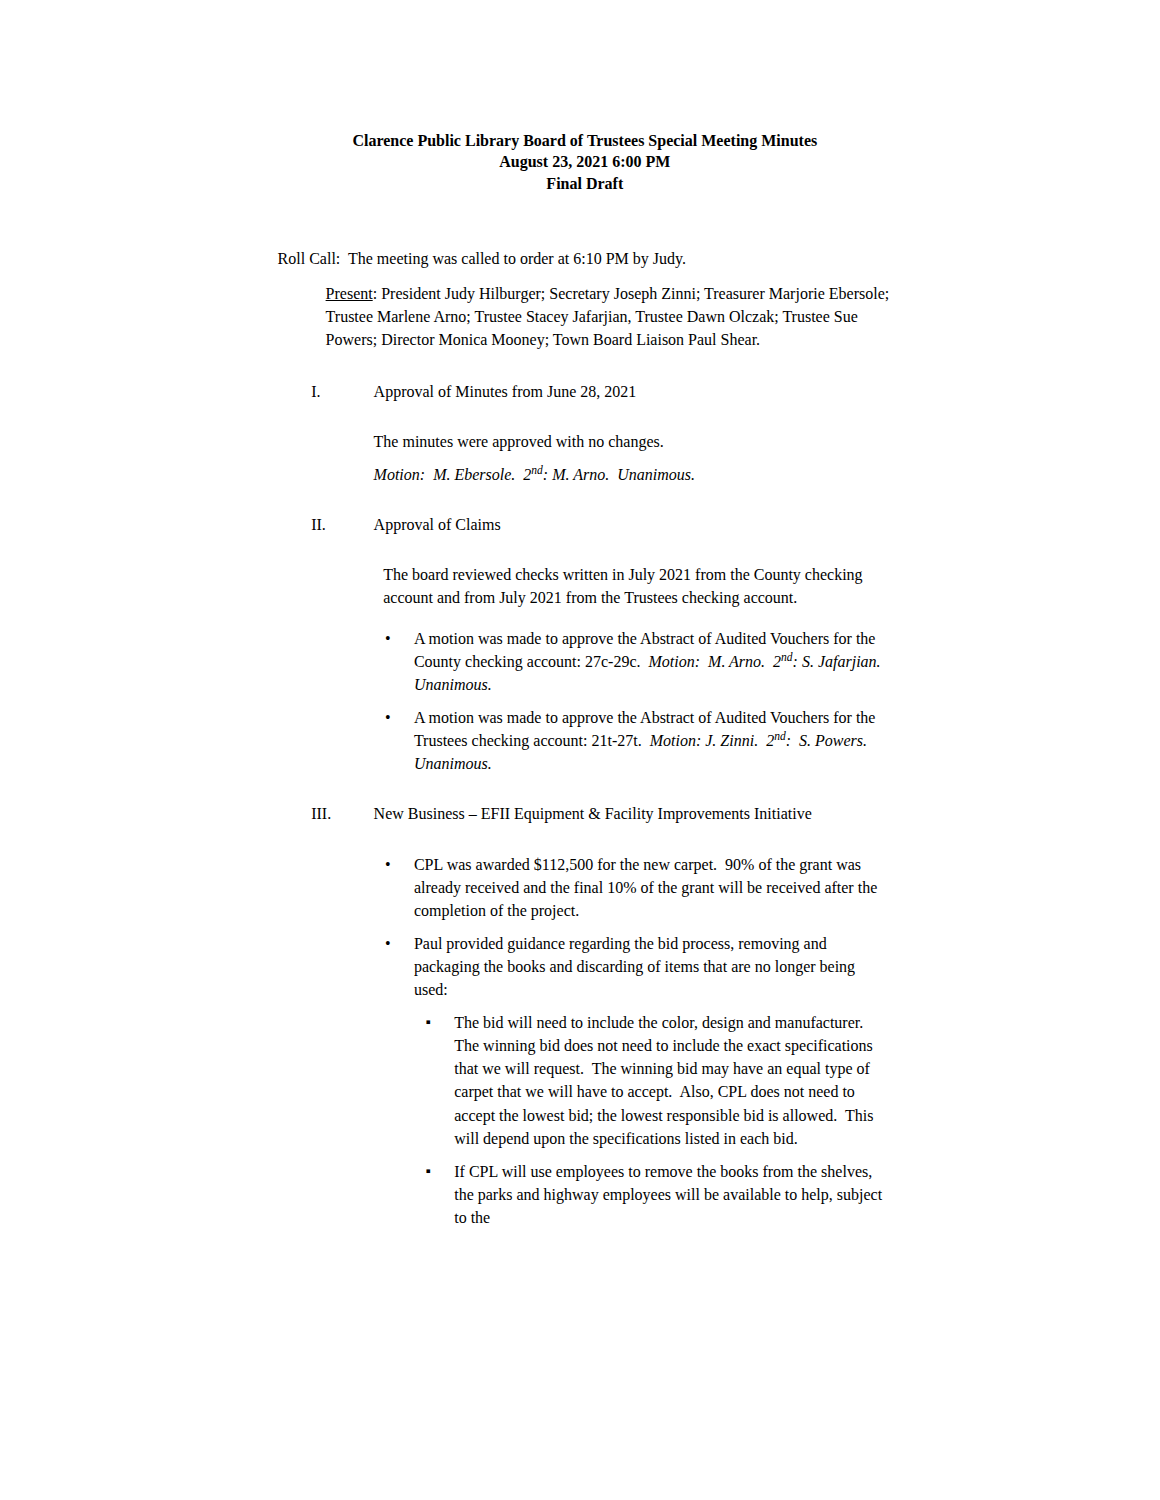Clarence Public Library Board of Trustees Special Meeting Minutes August 23, 2021 6:00 PM Final Draft
Roll Call: The meeting was called to order at 6:10 PM by Judy.
Present: President Judy Hilburger; Secretary Joseph Zinni; Treasurer Marjorie Ebersole; Trustee Marlene Arno; Trustee Stacey Jafarjian, Trustee Dawn Olczak; Trustee Sue Powers; Director Monica Mooney; Town Board Liaison Paul Shear.
I. Approval of Minutes from June 28, 2021
The minutes were approved with no changes.
Motion: M. Ebersole. 2nd: M. Arno. Unanimous.
II. Approval of Claims
The board reviewed checks written in July 2021 from the County checking account and from July 2021 from the Trustees checking account.
A motion was made to approve the Abstract of Audited Vouchers for the County checking account: 27c-29c. Motion: M. Arno. 2nd: S. Jafarjian. Unanimous.
A motion was made to approve the Abstract of Audited Vouchers for the Trustees checking account: 21t-27t. Motion: J. Zinni. 2nd: S. Powers. Unanimous.
III. New Business – EFII Equipment & Facility Improvements Initiative
CPL was awarded $112,500 for the new carpet. 90% of the grant was already received and the final 10% of the grant will be received after the completion of the project.
Paul provided guidance regarding the bid process, removing and packaging the books and discarding of items that are no longer being used:
The bid will need to include the color, design and manufacturer. The winning bid does not need to include the exact specifications that we will request. The winning bid may have an equal type of carpet that we will have to accept. Also, CPL does not need to accept the lowest bid; the lowest responsible bid is allowed. This will depend upon the specifications listed in each bid.
If CPL will use employees to remove the books from the shelves, the parks and highway employees will be available to help, subject to the